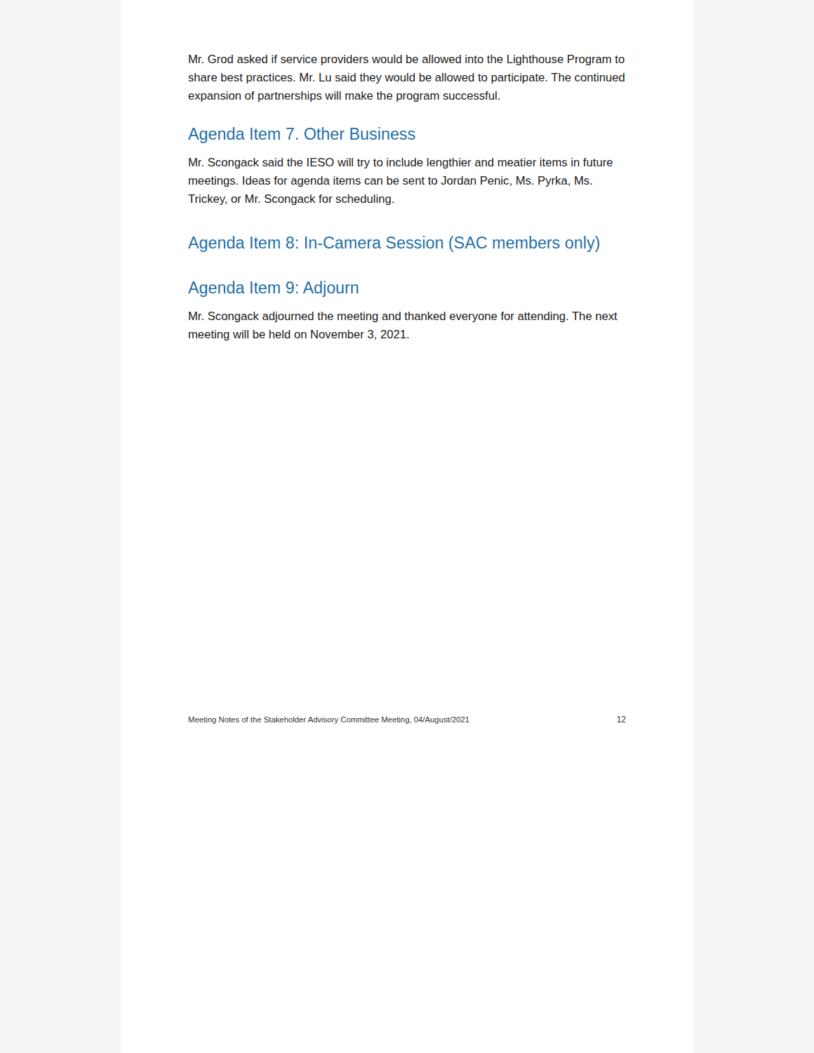Mr. Grod asked if service providers would be allowed into the Lighthouse Program to share best practices. Mr. Lu said they would be allowed to participate. The continued expansion of partnerships will make the program successful.
Agenda Item 7. Other Business
Mr. Scongack said the IESO will try to include lengthier and meatier items in future meetings. Ideas for agenda items can be sent to Jordan Penic, Ms. Pyrka, Ms. Trickey, or Mr. Scongack for scheduling.
Agenda Item 8: In-Camera Session (SAC members only)
Agenda Item 9: Adjourn
Mr. Scongack adjourned the meeting and thanked everyone for attending. The next meeting will be held on November 3, 2021.
Meeting Notes of the Stakeholder Advisory Committee Meeting, 04/August/2021 12